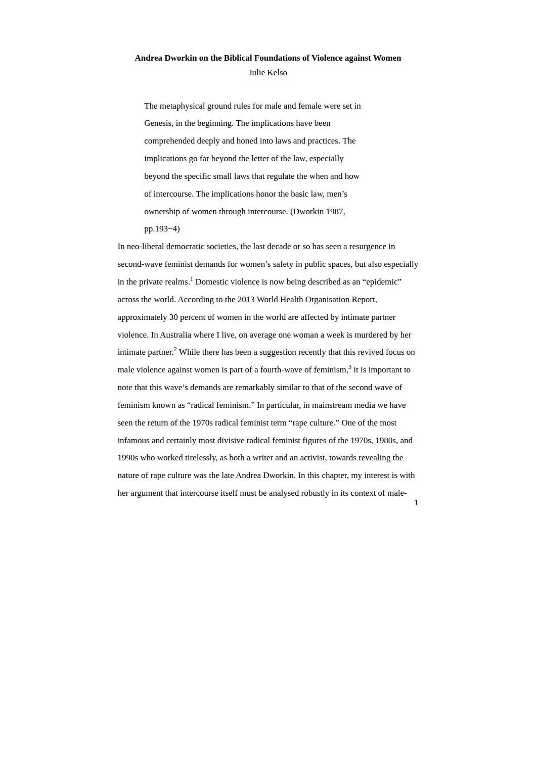Andrea Dworkin on the Biblical Foundations of Violence against Women
Julie Kelso
The metaphysical ground rules for male and female were set in Genesis, in the beginning. The implications have been comprehended deeply and honed into laws and practices. The implications go far beyond the letter of the law, especially beyond the specific small laws that regulate the when and how of intercourse. The implications honor the basic law, men’s ownership of women through intercourse. (Dworkin 1987, pp.193−4)
In neo-liberal democratic societies, the last decade or so has seen a resurgence in second-wave feminist demands for women’s safety in public spaces, but also especially in the private realms.1 Domestic violence is now being described as an “epidemic” across the world. According to the 2013 World Health Organisation Report, approximately 30 percent of women in the world are affected by intimate partner violence. In Australia where I live, on average one woman a week is murdered by her intimate partner.2 While there has been a suggestion recently that this revived focus on male violence against women is part of a fourth-wave of feminism,3 it is important to note that this wave’s demands are remarkably similar to that of the second wave of feminism known as “radical feminism.” In particular, in mainstream media we have seen the return of the 1970s radical feminist term “rape culture.” One of the most infamous and certainly most divisive radical feminist figures of the 1970s, 1980s, and 1990s who worked tirelessly, as both a writer and an activist, towards revealing the nature of rape culture was the late Andrea Dworkin. In this chapter, my interest is with her argument that intercourse itself must be analysed robustly in its context of male-
1